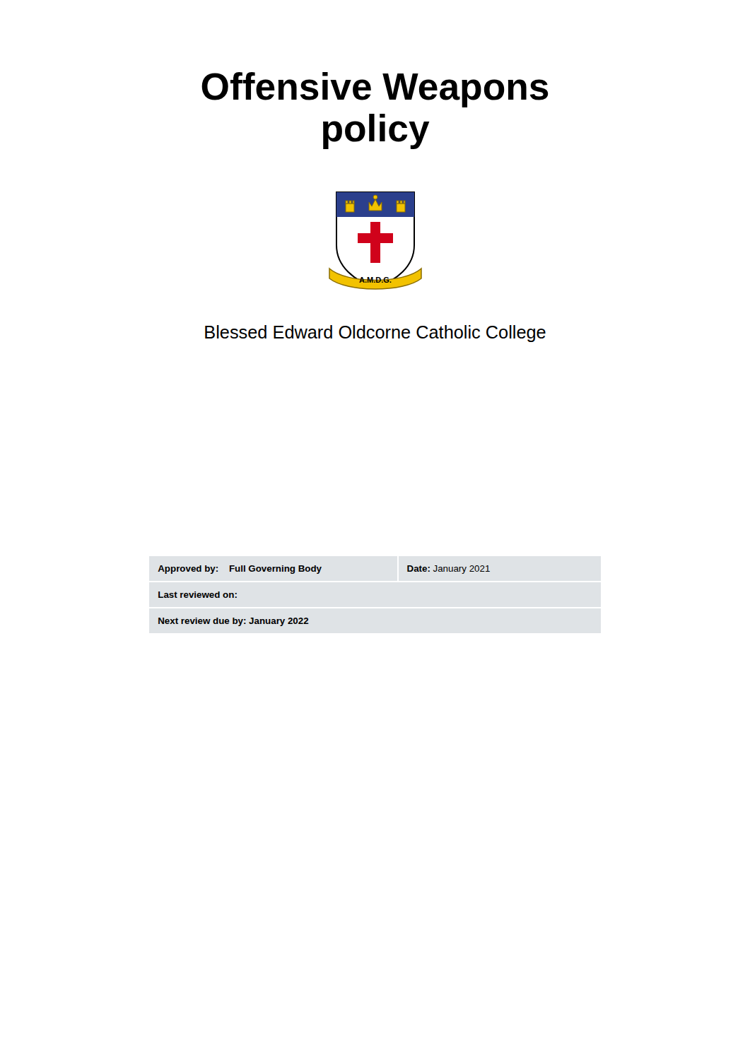Offensive Weapons policy
A.M.D.G.
Blessed Edward Oldcorne Catholic College
| Approved by: Full Governing Body | Date: January 2021 |
| Last reviewed on: |
| Next review due by: January 2022 |